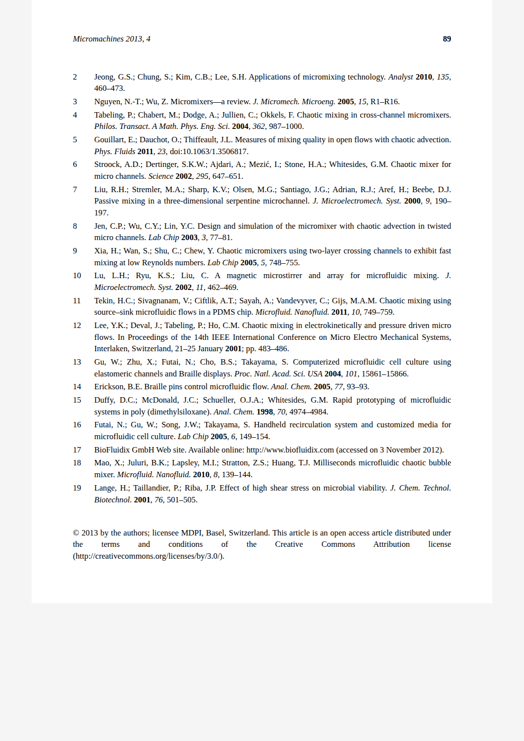Micromachines 2013, 4 89
2 Jeong, G.S.; Chung, S.; Kim, C.B.; Lee, S.H. Applications of micromixing technology. Analyst 2010, 135, 460–473.
3 Nguyen, N.-T.; Wu, Z. Micromixers—a review. J. Micromech. Microeng. 2005, 15, R1–R16.
4 Tabeling, P.; Chabert, M.; Dodge, A.; Jullien, C.; Okkels, F. Chaotic mixing in cross-channel micromixers. Philos. Transact. A Math. Phys. Eng. Sci. 2004, 362, 987–1000.
5 Gouillart, E.; Dauchot, O.; Thiffeault, J.L. Measures of mixing quality in open flows with chaotic advection. Phys. Fluids 2011, 23, doi:10.1063/1.3506817.
6 Stroock, A.D.; Dertinger, S.K.W.; Ajdari, A.; Mezić, I.; Stone, H.A.; Whitesides, G.M. Chaotic mixer for micro channels. Science 2002, 295, 647–651.
7 Liu, R.H.; Stremler, M.A.; Sharp, K.V.; Olsen, M.G.; Santiago, J.G.; Adrian, R.J.; Aref, H.; Beebe, D.J. Passive mixing in a three-dimensional serpentine microchannel. J. Microelectromech. Syst. 2000, 9, 190–197.
8 Jen, C.P.; Wu, C.Y.; Lin, Y.C. Design and simulation of the micromixer with chaotic advection in twisted micro channels. Lab Chip 2003, 3, 77–81.
9 Xia, H.; Wan, S.; Shu, C.; Chew, Y. Chaotic micromixers using two-layer crossing channels to exhibit fast mixing at low Reynolds numbers. Lab Chip 2005, 5, 748–755.
10 Lu, L.H.; Ryu, K.S.; Liu, C. A magnetic microstirrer and array for microfluidic mixing. J. Microelectromech. Syst. 2002, 11, 462–469.
11 Tekin, H.C.; Sivagnanam, V.; Ciftlik, A.T.; Sayah, A.; Vandevyver, C.; Gijs, M.A.M. Chaotic mixing using source–sink microfluidic flows in a PDMS chip. Microfluid. Nanofluid. 2011, 10, 749–759.
12 Lee, Y.K.; Deval, J.; Tabeling, P.; Ho, C.M. Chaotic mixing in electrokinetically and pressure driven micro flows. In Proceedings of the 14th IEEE International Conference on Micro Electro Mechanical Systems, Interlaken, Switzerland, 21–25 January 2001; pp. 483–486.
13 Gu, W.; Zhu, X.; Futai, N.; Cho, B.S.; Takayama, S. Computerized microfluidic cell culture using elastomeric channels and Braille displays. Proc. Natl. Acad. Sci. USA 2004, 101, 15861–15866.
14 Erickson, B.E. Braille pins control microfluidic flow. Anal. Chem. 2005, 77, 93–93.
15 Duffy, D.C.; McDonald, J.C.; Schueller, O.J.A.; Whitesides, G.M. Rapid prototyping of microfluidic systems in poly (dimethylsiloxane). Anal. Chem. 1998, 70, 4974–4984.
16 Futai, N.; Gu, W.; Song, J.W.; Takayama, S. Handheld recirculation system and customized media for microfluidic cell culture. Lab Chip 2005, 6, 149–154.
17 BioFluidix GmbH Web site. Available online: http://www.biofluidix.com (accessed on 3 November 2012).
18 Mao, X.; Juluri, B.K.; Lapsley, M.I.; Stratton, Z.S.; Huang, T.J. Milliseconds microfluidic chaotic bubble mixer. Microfluid. Nanofluid. 2010, 8, 139–144.
19 Lange, H.; Taillandier, P.; Riba, J.P. Effect of high shear stress on microbial viability. J. Chem. Technol. Biotechnol. 2001, 76, 501–505.
© 2013 by the authors; licensee MDPI, Basel, Switzerland. This article is an open access article distributed under the terms and conditions of the Creative Commons Attribution license (http://creativecommons.org/licenses/by/3.0/).